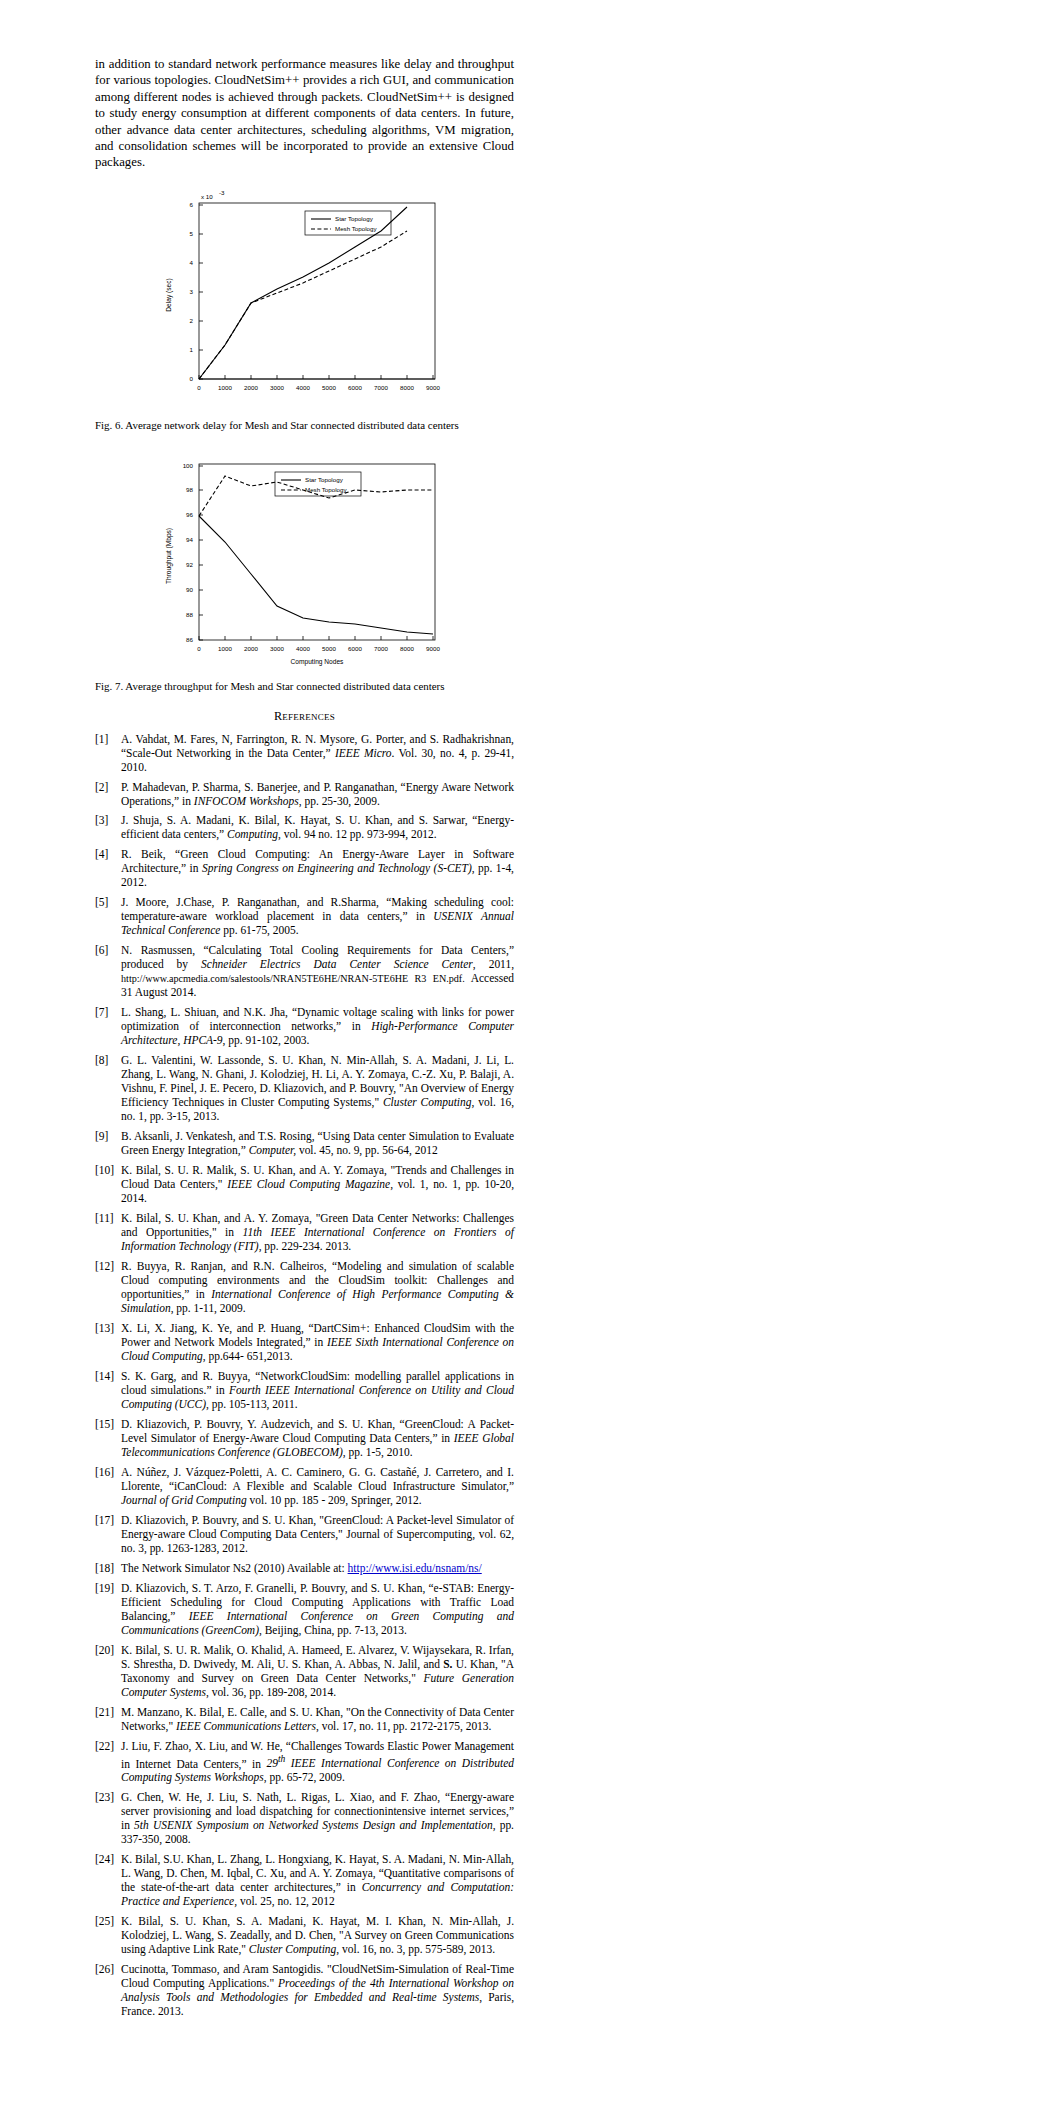in addition to standard network performance measures like delay and throughput for various topologies. CloudNetSim++ provides a rich GUI, and communication among different nodes is achieved through packets. CloudNetSim++ is designed to study energy consumption at different components of data centers. In future, other advance data center architectures, scheduling algorithms, VM migration, and consolidation schemes will be incorporated to provide an extensive Cloud packages.
0 1 2 3 4 5 6 0 1000 2000 3000 4000 5000 6000 7000 8000 9000 Delay (sec) x 10 -3 Star Topology Mesh Topology
Fig. 6. Average network delay for Mesh and Star connected distributed data centers
86 88 90 92 94 96 98 100 0 1000 2000 3000 4000 5000 6000 7000 8000 9000 Throughput (Mbps) Computing Nodes Star Topology Mesh Topology
Fig. 7. Average throughput for Mesh and Star connected distributed data centers
References
A. Vahdat, M. Fares, N, Farrington, R. N. Mysore, G. Porter, and S. Radhakrishnan, “Scale-Out Networking in the Data Center,” IEEE Micro. Vol. 30, no. 4, p. 29-41, 2010.
P. Mahadevan, P. Sharma, S. Banerjee, and P. Ranganathan, “Energy Aware Network Operations,” in INFOCOM Workshops, pp. 25-30, 2009.
J. Shuja, S. A. Madani, K. Bilal, K. Hayat, S. U. Khan, and S. Sarwar, “Energy-efficient data centers,” Computing, vol. 94 no. 12 pp. 973-994, 2012.
R. Beik, “Green Cloud Computing: An Energy-Aware Layer in Software Architecture,” in Spring Congress on Engineering and Technology (S-CET), pp. 1-4, 2012.
J. Moore, J.Chase, P. Ranganathan, and R.Sharma, “Making scheduling cool: temperature-aware workload placement in data centers,” in USENIX Annual Technical Conference pp. 61-75, 2005.
N. Rasmussen, “Calculating Total Cooling Requirements for Data Centers,” produced by Schneider Electrics Data Center Science Center, 2011, http://www.apcmedia.com/salestools/NRAN5TE6HE/NRAN-5TE6HE R3 EN.pdf. Accessed 31 August 2014.
L. Shang, L. Shiuan, and N.K. Jha, “Dynamic voltage scaling with links for power optimization of interconnection networks,” in High-Performance Computer Architecture, HPCA-9, pp. 91-102, 2003.
G. L. Valentini, W. Lassonde, S. U. Khan, N. Min-Allah, S. A. Madani, J. Li, L. Zhang, L. Wang, N. Ghani, J. Kolodziej, H. Li, A. Y. Zomaya, C.-Z. Xu, P. Balaji, A. Vishnu, F. Pinel, J. E. Pecero, D. Kliazovich, and P. Bouvry, "An Overview of Energy Efficiency Techniques in Cluster Computing Systems," Cluster Computing, vol. 16, no. 1, pp. 3-15, 2013.
B. Aksanli, J. Venkatesh, and T.S. Rosing, “Using Data center Simulation to Evaluate Green Energy Integration,” Computer, vol. 45, no. 9, pp. 56-64, 2012
K. Bilal, S. U. R. Malik, S. U. Khan, and A. Y. Zomaya, "Trends and Challenges in Cloud Data Centers," IEEE Cloud Computing Magazine, vol. 1, no. 1, pp. 10-20, 2014.
K. Bilal, S. U. Khan, and A. Y. Zomaya, "Green Data Center Networks: Challenges and Opportunities," in 11th IEEE International Conference on Frontiers of Information Technology (FIT), pp. 229-234. 2013.
R. Buyya, R. Ranjan, and R.N. Calheiros, “Modeling and simulation of scalable Cloud computing environments and the CloudSim toolkit: Challenges and opportunities,” in International Conference of High Performance Computing & Simulation, pp. 1-11, 2009.
X. Li, X. Jiang, K. Ye, and P. Huang, “DartCSim+: Enhanced CloudSim with the Power and Network Models Integrated,” in IEEE Sixth International Conference on Cloud Computing, pp.644- 651,2013.
S. K. Garg, and R. Buyya, “NetworkCloudSim: modelling parallel applications in cloud simulations.” in Fourth IEEE International Conference on Utility and Cloud Computing (UCC), pp. 105-113, 2011.
D. Kliazovich, P. Bouvry, Y. Audzevich, and S. U. Khan, “GreenCloud: A Packet-Level Simulator of Energy-Aware Cloud Computing Data Centers,” in IEEE Global Telecommunications Conference (GLOBECOM), pp. 1-5, 2010.
A. Núñez, J. Vázquez-Poletti, A. C. Caminero, G. G. Castañé, J. Carretero, and I. Llorente, “iCanCloud: A Flexible and Scalable Cloud Infrastructure Simulator,” Journal of Grid Computing vol. 10 pp. 185 - 209, Springer, 2012.
D. Kliazovich, P. Bouvry, and S. U. Khan, "GreenCloud: A Packet-level Simulator of Energy-aware Cloud Computing Data Centers," Journal of Supercomputing, vol. 62, no. 3, pp. 1263-1283, 2012.
The Network Simulator Ns2 (2010) Available at: http://www.isi.edu/nsnam/ns/
D. Kliazovich, S. T. Arzo, F. Granelli, P. Bouvry, and S. U. Khan, “e-STAB: Energy-Efficient Scheduling for Cloud Computing Applications with Traffic Load Balancing,” IEEE International Conference on Green Computing and Communications (GreenCom), Beijing, China, pp. 7-13, 2013.
K. Bilal, S. U. R. Malik, O. Khalid, A. Hameed, E. Alvarez, V. Wijaysekara, R. Irfan, S. Shrestha, D. Dwivedy, M. Ali, U. S. Khan, A. Abbas, N. Jalil, and S. U. Khan, "A Taxonomy and Survey on Green Data Center Networks," Future Generation Computer Systems, vol. 36, pp. 189-208, 2014.
M. Manzano, K. Bilal, E. Calle, and S. U. Khan, "On the Connectivity of Data Center Networks," IEEE Communications Letters, vol. 17, no. 11, pp. 2172-2175, 2013.
J. Liu, F. Zhao, X. Liu, and W. He, “Challenges Towards Elastic Power Management in Internet Data Centers,” in 29th IEEE International Conference on Distributed Computing Systems Workshops, pp. 65-72, 2009.
G. Chen, W. He, J. Liu, S. Nath, L. Rigas, L. Xiao, and F. Zhao, “Energy-aware server provisioning and load dispatching for connectionintensive internet services,” in 5th USENIX Symposium on Networked Systems Design and Implementation, pp. 337-350, 2008.
K. Bilal, S.U. Khan, L. Zhang, L. Hongxiang, K. Hayat, S. A. Madani, N. Min-Allah, L. Wang, D. Chen, M. Iqbal, C. Xu, and A. Y. Zomaya, “Quantitative comparisons of the state-of-the-art data center architectures,” in Concurrency and Computation: Practice and Experience, vol. 25, no. 12, 2012
K. Bilal, S. U. Khan, S. A. Madani, K. Hayat, M. I. Khan, N. Min-Allah, J. Kolodziej, L. Wang, S. Zeadally, and D. Chen, "A Survey on Green Communications using Adaptive Link Rate," Cluster Computing, vol. 16, no. 3, pp. 575-589, 2013.
Cucinotta, Tommaso, and Aram Santogidis. "CloudNetSim-Simulation of Real-Time Cloud Computing Applications." Proceedings of the 4th International Workshop on Analysis Tools and Methodologies for Embedded and Real-time Systems, Paris, France. 2013.